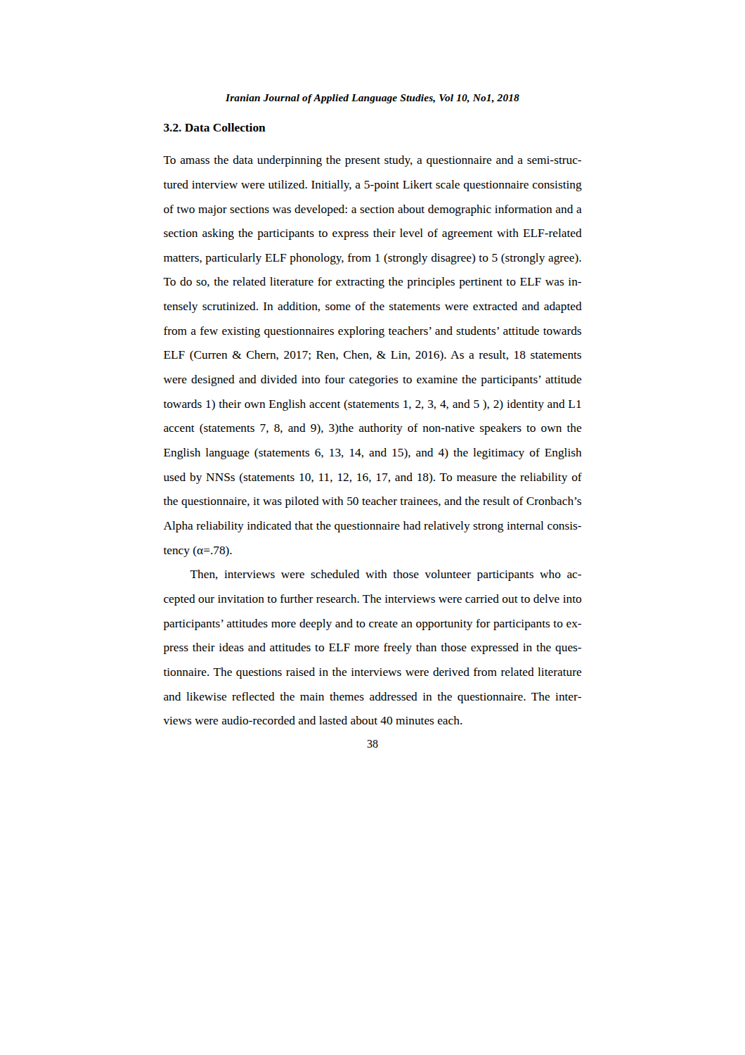Iranian Journal of Applied Language Studies, Vol 10, No1, 2018
3.2. Data Collection
To amass the data underpinning the present study, a questionnaire and a semi-structured interview were utilized. Initially, a 5-point Likert scale questionnaire consisting of two major sections was developed: a section about demographic information and a section asking the participants to express their level of agreement with ELF-related matters, particularly ELF phonology, from 1 (strongly disagree) to 5 (strongly agree). To do so, the related literature for extracting the principles pertinent to ELF was intensely scrutinized. In addition, some of the statements were extracted and adapted from a few existing questionnaires exploring teachers’ and students’ attitude towards ELF (Curren & Chern, 2017; Ren, Chen, & Lin, 2016). As a result, 18 statements were designed and divided into four categories to examine the participants’ attitude towards 1) their own English accent (statements 1, 2, 3, 4, and 5 ), 2) identity and L1 accent (statements 7, 8, and 9), 3)the authority of non-native speakers to own the English language (statements 6, 13, 14, and 15), and 4) the legitimacy of English used by NNSs (statements 10, 11, 12, 16, 17, and 18). To measure the reliability of the questionnaire, it was piloted with 50 teacher trainees, and the result of Cronbach’s Alpha reliability indicated that the questionnaire had relatively strong internal consistency (α=.78).
Then, interviews were scheduled with those volunteer participants who accepted our invitation to further research. The interviews were carried out to delve into participants’ attitudes more deeply and to create an opportunity for participants to express their ideas and attitudes to ELF more freely than those expressed in the questionnaire. The questions raised in the interviews were derived from related literature and likewise reflected the main themes addressed in the questionnaire. The interviews were audio-recorded and lasted about 40 minutes each.
38